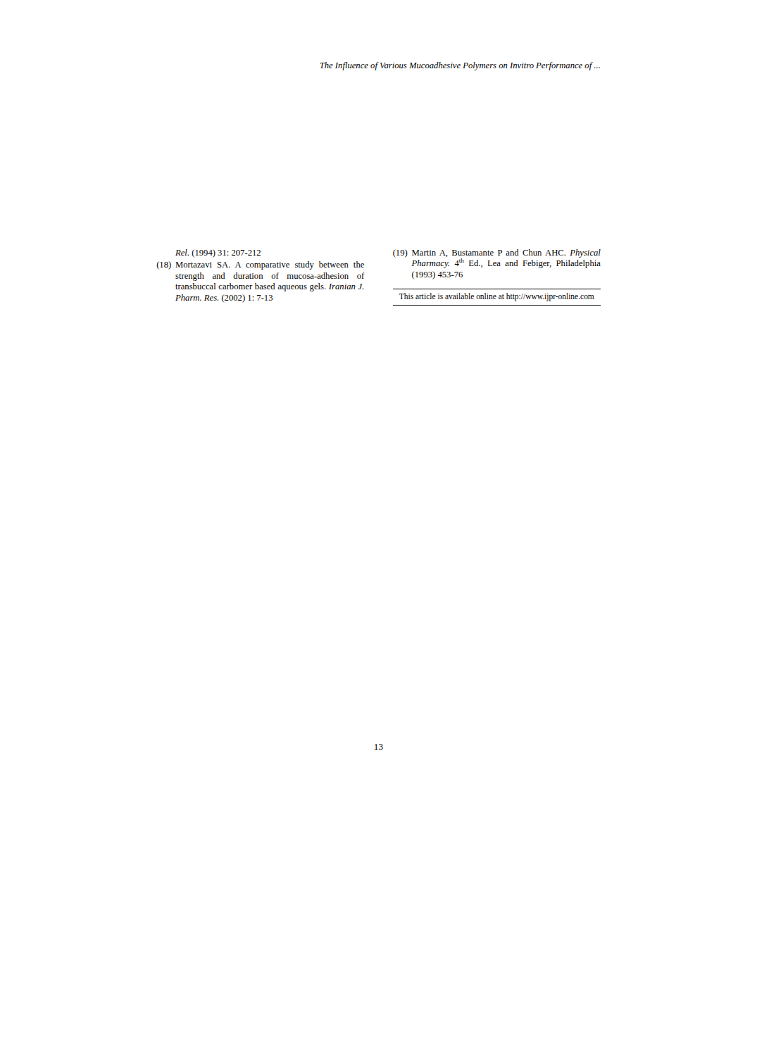The Influence of Various Mucoadhesive Polymers on Invitro Performance of ...
Rel. (1994) 31: 207-212
(18) Mortazavi SA. A comparative study between the strength and duration of mucosa-adhesion of transbuccal carbomer based aqueous gels. Iranian J. Pharm. Res. (2002) 1: 7-13
(19) Martin A, Bustamante P and Chun AHC. Physical Pharmacy. 4th Ed., Lea and Febiger, Philadelphia (1993) 453-76
This article is available online at http://www.ijpr-online.com
13